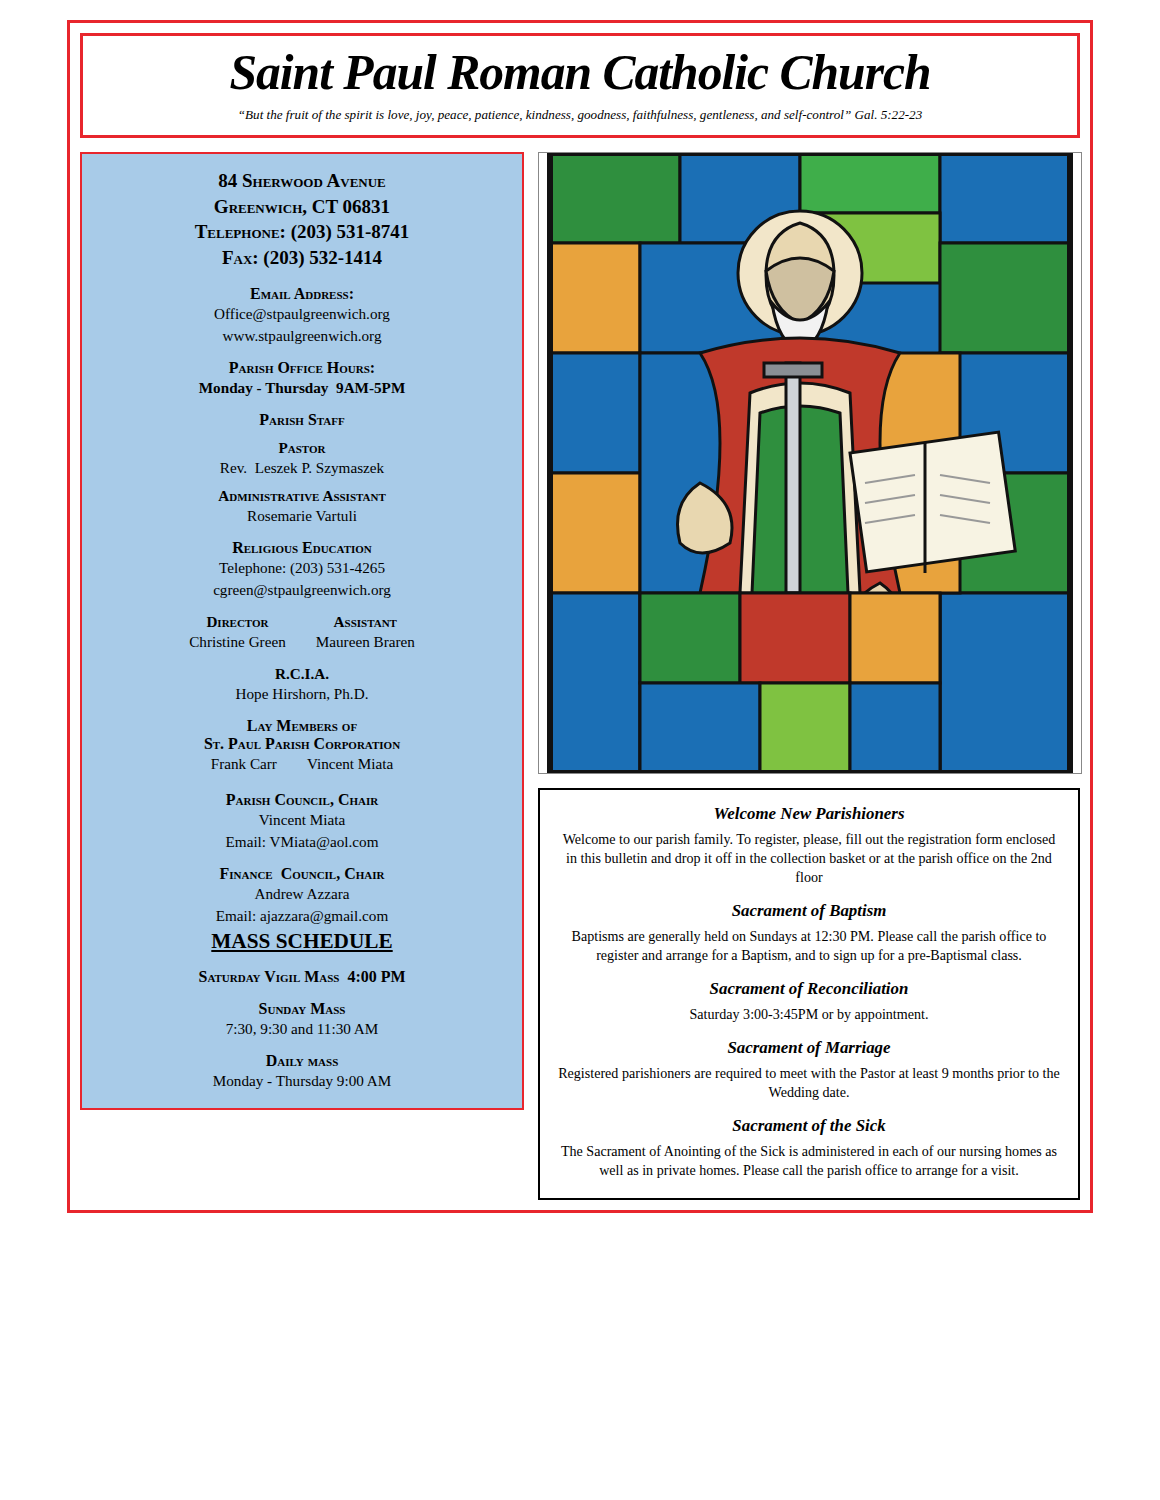Saint Paul Roman Catholic Church
“But the fruit of the spirit is love, joy, peace, patience, kindness, goodness, faithfulness, gentleness, and self-control” Gal. 5:22-23
84 Sherwood Avenue
Greenwich, CT 06831
Telephone: (203) 531-8741
Fax: (203) 532-1414
Email Address:
Office@stpaulgreenwich.org
www.stpaulgreenwich.org
Parish Office Hours:
Monday - Thursday 9AM-5PM
Parish Staff
Pastor
Rev. Leszek P. Szymaszek
Administrative Assistant
Rosemarie Vartuli
Religious Education
Telephone: (203) 531-4265
cgreen@stpaulgreenwich.org
Director
Christine Green
Assistant
Maureen Braren
R.C.I.A.
Hope Hirshorn, Ph.D.
Lay Members of
St. Paul Parish Corporation
Frank Carr
Vincent Miata
Parish Council, Chair
Vincent Miata
Email: VMiata@aol.com
Finance Council, Chair
Andrew Azzara
Email: ajazzara@gmail.com
MASS SCHEDULE
Saturday Vigil Mass 4:00 PM
Sunday Mass
7:30, 9:30 and 11:30 AM
Daily mass
Monday - Thursday 9:00 AM
Welcome New Parishioners
Welcome to our parish family. To register, please, fill out the registration form enclosed in this bulletin and drop it off in the collection basket or at the parish office on the 2nd floor
Sacrament of Baptism
Baptisms are generally held on Sundays at 12:30 PM. Please call the parish office to register and arrange for a Baptism, and to sign up for a pre-Baptismal class.
Sacrament of Reconciliation
Saturday 3:00-3:45PM or by appointment.
Sacrament of Marriage
Registered parishioners are required to meet with the Pastor at least 9 months prior to the Wedding date.
Sacrament of the Sick
The Sacrament of Anointing of the Sick is administered in each of our nursing homes as well as in private homes. Please call the parish office to arrange for a visit.